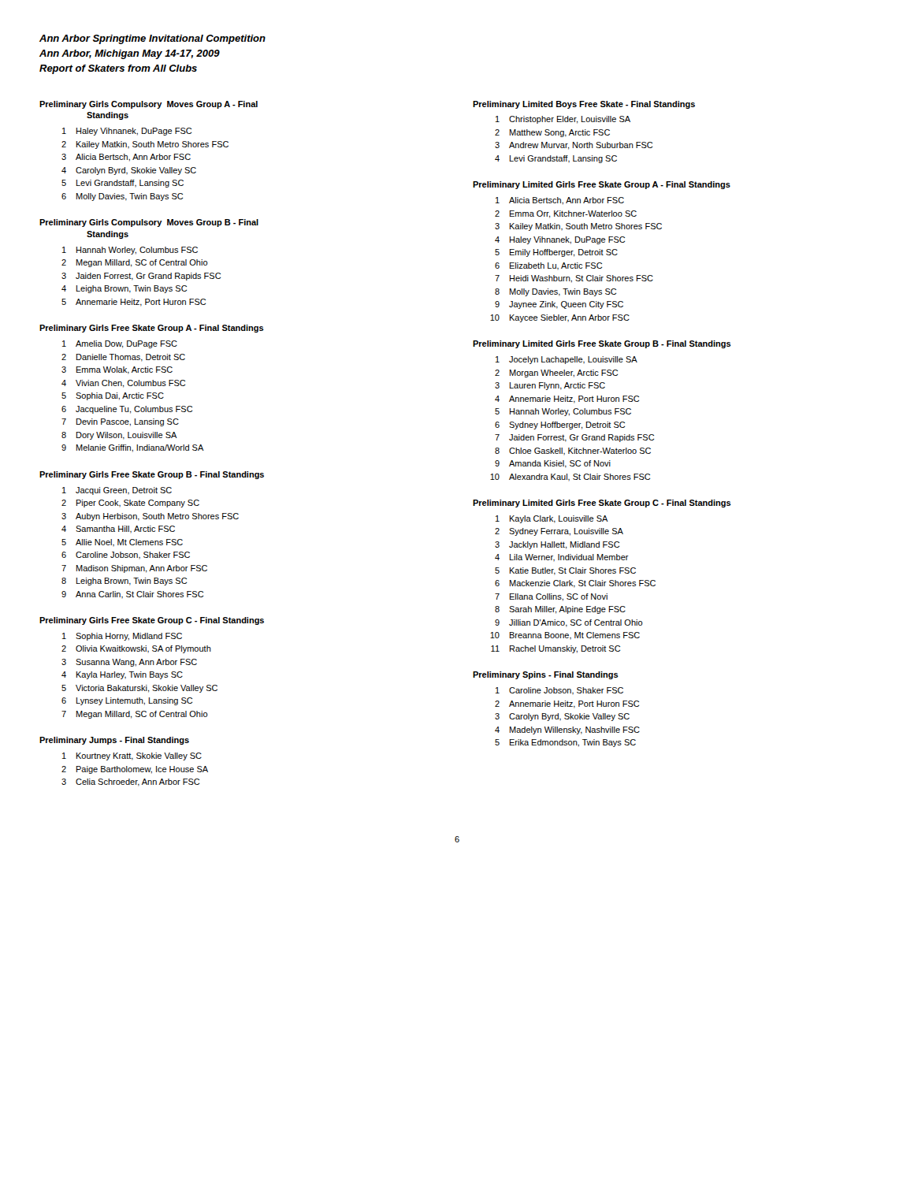Ann Arbor Springtime Invitational Competition
Ann Arbor, Michigan May 14-17, 2009
Report of Skaters from All Clubs
Preliminary Girls Compulsory Moves Group A - FinalStandings
1 Haley Vihnanek, DuPage FSC
2 Kailey Matkin, South Metro Shores FSC
3 Alicia Bertsch, Ann Arbor FSC
4 Carolyn Byrd, Skokie Valley SC
5 Levi Grandstaff, Lansing SC
6 Molly Davies, Twin Bays SC
Preliminary Girls Compulsory Moves Group B - FinalStandings
1 Hannah Worley, Columbus FSC
2 Megan Millard, SC of Central Ohio
3 Jaiden Forrest, Gr Grand Rapids FSC
4 Leigha Brown, Twin Bays SC
5 Annemarie Heitz, Port Huron FSC
Preliminary Girls Free Skate Group A - Final Standings
1 Amelia Dow, DuPage FSC
2 Danielle Thomas, Detroit SC
3 Emma Wolak, Arctic FSC
4 Vivian Chen, Columbus FSC
5 Sophia Dai, Arctic FSC
6 Jacqueline Tu, Columbus FSC
7 Devin Pascoe, Lansing SC
8 Dory Wilson, Louisville SA
9 Melanie Griffin, Indiana/World SA
Preliminary Girls Free Skate Group B - Final Standings
1 Jacqui Green, Detroit SC
2 Piper Cook, Skate Company SC
3 Aubyn Herbison, South Metro Shores FSC
4 Samantha Hill, Arctic FSC
5 Allie Noel, Mt Clemens FSC
6 Caroline Jobson, Shaker FSC
7 Madison Shipman, Ann Arbor FSC
8 Leigha Brown, Twin Bays SC
9 Anna Carlin, St Clair Shores FSC
Preliminary Girls Free Skate Group C - Final Standings
1 Sophia Horny, Midland FSC
2 Olivia Kwaitkowski, SA of Plymouth
3 Susanna Wang, Ann Arbor FSC
4 Kayla Harley, Twin Bays SC
5 Victoria Bakaturski, Skokie Valley SC
6 Lynsey Lintemuth, Lansing SC
7 Megan Millard, SC of Central Ohio
Preliminary Jumps - Final Standings
1 Kourtney Kratt, Skokie Valley SC
2 Paige Bartholomew, Ice House SA
3 Celia Schroeder, Ann Arbor FSC
Preliminary Limited Boys Free Skate - Final Standings
1 Christopher Elder, Louisville SA
2 Matthew Song, Arctic FSC
3 Andrew Murvar, North Suburban FSC
4 Levi Grandstaff, Lansing SC
Preliminary Limited Girls Free Skate Group A - Final Standings
1 Alicia Bertsch, Ann Arbor FSC
2 Emma Orr, Kitchner-Waterloo SC
3 Kailey Matkin, South Metro Shores FSC
4 Haley Vihnanek, DuPage FSC
5 Emily Hoffberger, Detroit SC
6 Elizabeth Lu, Arctic FSC
7 Heidi Washburn, St Clair Shores FSC
8 Molly Davies, Twin Bays SC
9 Jaynee Zink, Queen City FSC
10 Kaycee Siebler, Ann Arbor FSC
Preliminary Limited Girls Free Skate Group B - Final Standings
1 Jocelyn Lachapelle, Louisville SA
2 Morgan Wheeler, Arctic FSC
3 Lauren Flynn, Arctic FSC
4 Annemarie Heitz, Port Huron FSC
5 Hannah Worley, Columbus FSC
6 Sydney Hoffberger, Detroit SC
7 Jaiden Forrest, Gr Grand Rapids FSC
8 Chloe Gaskell, Kitchner-Waterloo SC
9 Amanda Kisiel, SC of Novi
10 Alexandra Kaul, St Clair Shores FSC
Preliminary Limited Girls Free Skate Group C - Final Standings
1 Kayla Clark, Louisville SA
2 Sydney Ferrara, Louisville SA
3 Jacklyn Hallett, Midland FSC
4 Lila Werner, Individual Member
5 Katie Butler, St Clair Shores FSC
6 Mackenzie Clark, St Clair Shores FSC
7 Ellana Collins, SC of Novi
8 Sarah Miller, Alpine Edge FSC
9 Jillian D'Amico, SC of Central Ohio
10 Breanna Boone, Mt Clemens FSC
11 Rachel Umanskiy, Detroit SC
Preliminary Spins - Final Standings
1 Caroline Jobson, Shaker FSC
2 Annemarie Heitz, Port Huron FSC
3 Carolyn Byrd, Skokie Valley SC
4 Madelyn Willensky, Nashville FSC
5 Erika Edmondson, Twin Bays SC
6